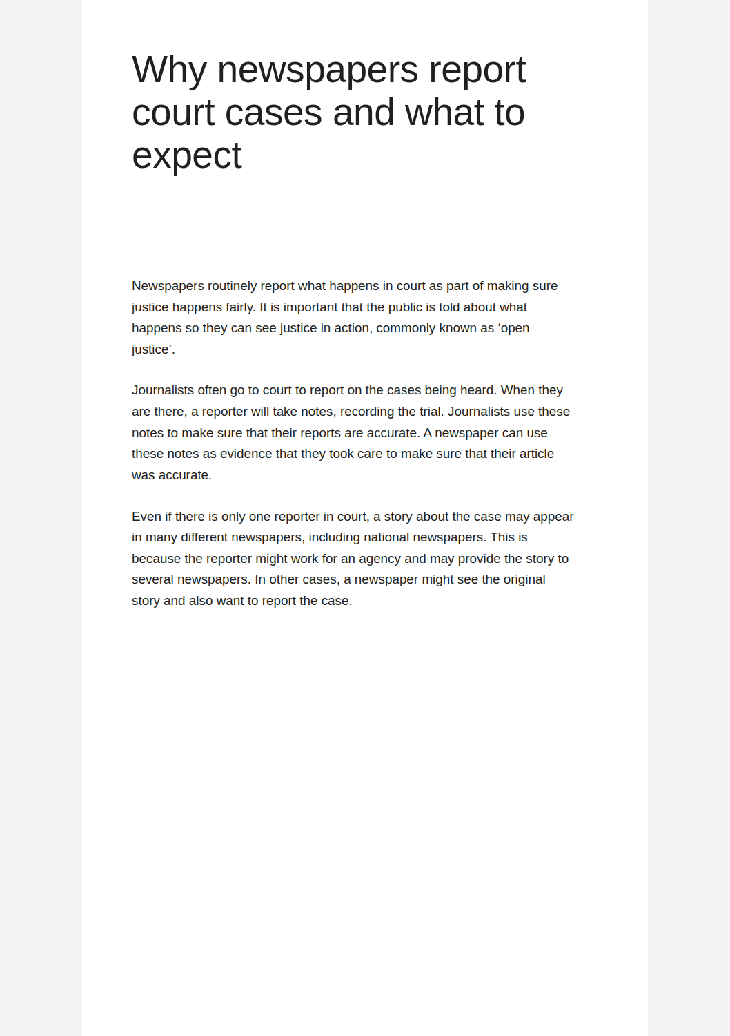Why newspapers report court cases and what to expect
Newspapers routinely report what happens in court as part of making sure justice happens fairly. It is important that the public is told about what happens so they can see justice in action, commonly known as ‘open justice’.
Journalists often go to court to report on the cases being heard. When they are there, a reporter will take notes, recording the trial. Journalists use these notes to make sure that their reports are accurate. A newspaper can use these notes as evidence that they took care to make sure that their article was accurate.
Even if there is only one reporter in court, a story about the case may appear in many different newspapers, including national newspapers. This is because the reporter might work for an agency and may provide the story to several newspapers. In other cases, a newspaper might see the original story and also want to report the case.